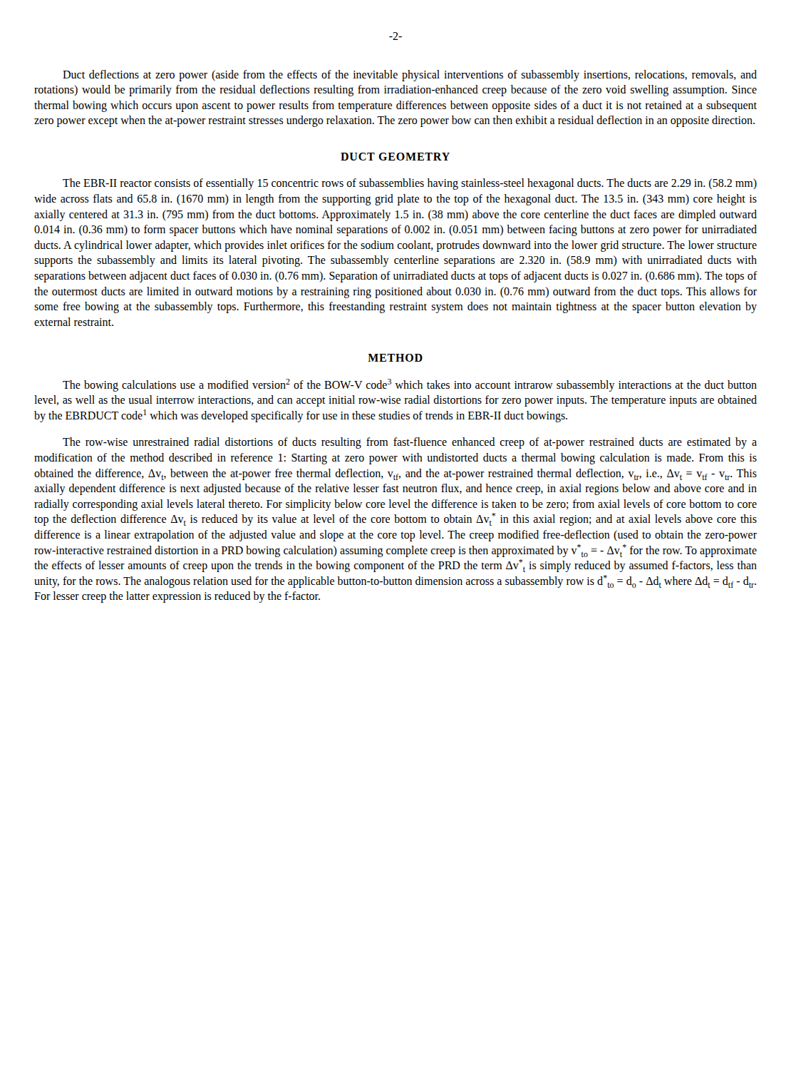-2-
Duct deflections at zero power (aside from the effects of the inevitable physical interventions of subassembly insertions, relocations, removals, and rotations) would be primarily from the residual deflections resulting from irradiation-enhanced creep because of the zero void swelling assumption. Since thermal bowing which occurs upon ascent to power results from temperature differences between opposite sides of a duct it is not retained at a subsequent zero power except when the at-power restraint stresses undergo relaxation. The zero power bow can then exhibit a residual deflection in an opposite direction.
DUCT GEOMETRY
The EBR-II reactor consists of essentially 15 concentric rows of subassemblies having stainless-steel hexagonal ducts. The ducts are 2.29 in. (58.2 mm) wide across flats and 65.8 in. (1670 mm) in length from the supporting grid plate to the top of the hexagonal duct. The 13.5 in. (343 mm) core height is axially centered at 31.3 in. (795 mm) from the duct bottoms. Approximately 1.5 in. (38 mm) above the core centerline the duct faces are dimpled outward 0.014 in. (0.36 mm) to form spacer buttons which have nominal separations of 0.002 in. (0.051 mm) between facing buttons at zero power for unirradiated ducts. A cylindrical lower adapter, which provides inlet orifices for the sodium coolant, protrudes downward into the lower grid structure. The lower structure supports the subassembly and limits its lateral pivoting. The subassembly centerline separations are 2.320 in. (58.9 mm) with unirradiated ducts with separations between adjacent duct faces of 0.030 in. (0.76 mm). Separation of unirradiated ducts at tops of adjacent ducts is 0.027 in. (0.686 mm). The tops of the outermost ducts are limited in outward motions by a restraining ring positioned about 0.030 in. (0.76 mm) outward from the duct tops. This allows for some free bowing at the subassembly tops. Furthermore, this freestanding restraint system does not maintain tightness at the spacer button elevation by external restraint.
METHOD
The bowing calculations use a modified version2 of the BOW-V code3 which takes into account intrarow subassembly interactions at the duct button level, as well as the usual interrow interactions, and can accept initial row-wise radial distortions for zero power inputs. The temperature inputs are obtained by the EBRDUCT code1 which was developed specifically for use in these studies of trends in EBR-II duct bowings.
The row-wise unrestrained radial distortions of ducts resulting from fast-fluence enhanced creep of at-power restrained ducts are estimated by a modification of the method described in reference 1: Starting at zero power with undistorted ducts a thermal bowing calculation is made. From this is obtained the difference, Δvt, between the at-power free thermal deflection, vtf, and the at-power restrained thermal deflection, vtr, i.e., Δvt = vtf - vtr. This axially dependent difference is next adjusted because of the relative lesser fast neutron flux, and hence creep, in axial regions below and above core and in radially corresponding axial levels lateral thereto. For simplicity below core level the difference is taken to be zero; from axial levels of core bottom to core top the deflection difference Δvt is reduced by its value at level of the core bottom to obtain Δvt* in this axial region; and at axial levels above core this difference is a linear extrapolation of the adjusted value and slope at the core top level. The creep modified free-deflection (used to obtain the zero-power row-interactive restrained distortion in a PRD bowing calculation) assuming complete creep is then approximated by v*to = - Δvt* for the row. To approximate the effects of lesser amounts of creep upon the trends in the bowing component of the PRD the term Δv*t is simply reduced by assumed f-factors, less than unity, for the rows. The analogous relation used for the applicable button-to-button dimension across a subassembly row is d*to = do - Δdt where Δdt = dtf - dtr. For lesser creep the latter expression is reduced by the f-factor.